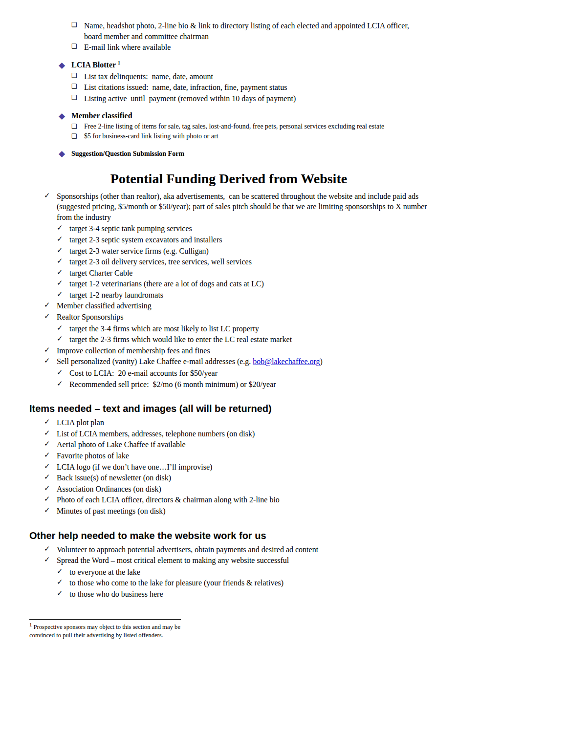Name, headshot photo, 2-line bio & link to directory listing of each elected and appointed LCIA officer, board member and committee chairman
E-mail link where available
LCIA Blotter 1
List tax delinquents: name, date, amount
List citations issued: name, date, infraction, fine, payment status
Listing active until payment (removed within 10 days of payment)
Member classified
Free 2-line listing of items for sale, tag sales, lost-and-found, free pets, personal services excluding real estate
$5 for business-card link listing with photo or art
Suggestion/Question Submission Form
Potential Funding Derived from Website
Sponsorships (other than realtor), aka advertisements, can be scattered throughout the website and include paid ads (suggested pricing, $5/month or $50/year); part of sales pitch should be that we are limiting sponsorships to X number from the industry
target 3-4 septic tank pumping services
target 2-3 septic system excavators and installers
target 2-3 water service firms (e.g. Culligan)
target 2-3 oil delivery services, tree services, well services
target Charter Cable
target 1-2 veterinarians (there are a lot of dogs and cats at LC)
target 1-2 nearby laundromats
Member classified advertising
Realtor Sponsorships
target the 3-4 firms which are most likely to list LC property
target the 2-3 firms which would like to enter the LC real estate market
Improve collection of membership fees and fines
Sell personalized (vanity) Lake Chaffee e-mail addresses (e.g. bob@lakechaffee.org)
Cost to LCIA: 20 e-mail accounts for $50/year
Recommended sell price: $2/mo (6 month minimum) or $20/year
Items needed – text and images (all will be returned)
LCIA plot plan
List of LCIA members, addresses, telephone numbers (on disk)
Aerial photo of Lake Chaffee if available
Favorite photos of lake
LCIA logo (if we don’t have one…I’ll improvise)
Back issue(s) of newsletter (on disk)
Association Ordinances (on disk)
Photo of each LCIA officer, directors & chairman along with 2-line bio
Minutes of past meetings (on disk)
Other help needed to make the website work for us
Volunteer to approach potential advertisers, obtain payments and desired ad content
Spread the Word – most critical element to making any website successful
to everyone at the lake
to those who come to the lake for pleasure (your friends & relatives)
to those who do business here
1 Prospective sponsors may object to this section and may be convinced to pull their advertising by listed offenders.